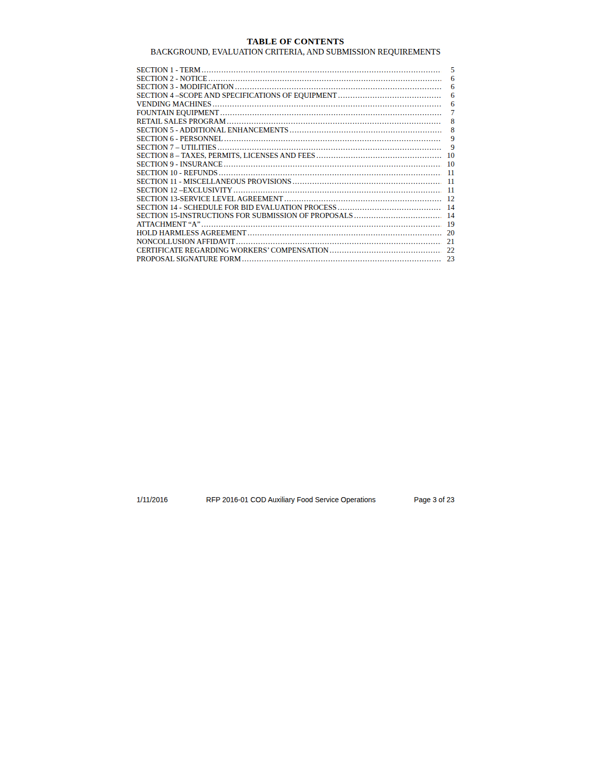Table of Contents
Background, Evaluation Criteria, and Submission Requirements
Section 1 - Term .................................................................................................................................................. 5
Section 2 - Notice ............................................................................................................................................... 6
Section 3 - Modification ..................................................................................................................................... 6
Section 4 –Scope and Specifications of Equipment ......................................................................................... 6
Vending Machines ............................................................................................................................................... 6
Fountain Equipment ............................................................................................................................................. 7
Retail Sales Program ............................................................................................................................................. 8
Section 5 - Additional Enhancements ..................................................................................................... 8
Section 6 - Personnel ......................................................................................................................................... 9
Section 7 – Utilities .............................................................................................................................................. 9
Section 8 – Taxes, Permits, Licenses and Fees ................................................................................................. 10
Section 9 - Insurance ......................................................................................................................................... 10
Section 10 - Refunds ......................................................................................................................................... 11
Section 11 - Miscellaneous Provisions ................................................................................................... 11
Section 12 –Exclusivity ..................................................................................................................................... 11
Section 13-Service Level Agreement ..................................................................................................... 12
Section 14 - Schedule for Bid Evaluation Process ......................................................................................... 14
Section 15-Instructions for Submission of Proposals .................................................................................... 14
Attachment “A” ................................................................................................................................................. 19
Hold Harmless Agreement ................................................................................................................. 20
Noncollusion Affidavit ..................................................................................................................... 21
Certificate Regarding Workers’ Compensation ............................................................................................. 22
Proposal Signature Form ..................................................................................................................... 23
1/11/2016 RFP 2016-01 COD Auxiliary Food Service Operations Page 3 of 23